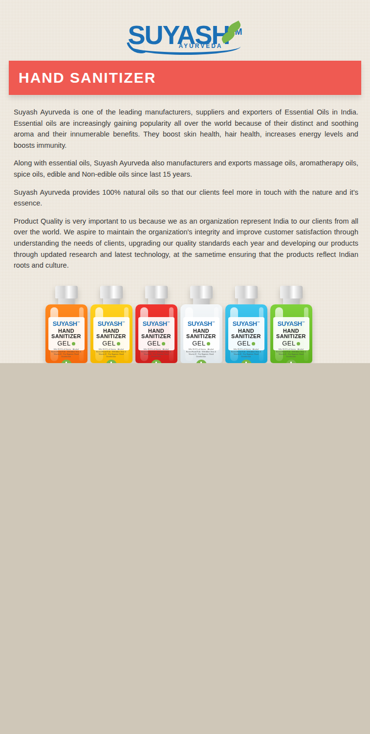SUYASHTM
AYURVEDA
Hand Sanitizer
Suyash Ayurveda is one of the leading manufacturers, suppliers and exporters of Essential Oils in India. Essential oils are increasingly gaining popularity all over the world because of their distinct and soothing aroma and their innumerable benefits. They boost skin health, hair health, increases energy levels and boosts immunity.
Along with essential oils, Suyash Ayurveda also manufacturers and exports massage oils, aromatherapy oils, spice oils, edible and Non-edible oils since last 15 years.
Suyash Ayurveda provides 100% natural oils so that our clients feel more in touch with the nature and it's essence.
Product Quality is very important to us because we as an organization represent India to our clients from all over the world. We aspire to maintain the organization's integrity and improve customer satisfaction through understanding the needs of clients, upgrading our quality standards each year and developing our products through updated research and latest technology, at the sametime ensuring that the products reflect Indian roots and culture.
SUYASH™
HAND SANITIZER
GEL
Kills 99.9% of Germs · Alcohol Based Hand Rub · With Aloe Vera & Vitamin E · For Hygienic Hand Disinfection
Net Vol. 500 ML | 16.9 FL. OZ ℮
SUYASH™
HAND SANITIZER
GEL
Kills 99.9% of Germs · Alcohol Based Hand Rub · With Aloe Vera & Vitamin E · For Hygienic Hand Disinfection
Net Vol. 500 ML | 16.9 FL. OZ ℮
SUYASH™
HAND SANITIZER
GEL
Kills 99.9% of Germs · Alcohol Based Hand Rub · With Aloe Vera & Vitamin E · For Hygienic Hand Disinfection
Net Vol. 500 ML | 16.9 FL. OZ ℮
SUYASH™
HAND SANITIZER
GEL
Kills 99.9% of Germs · Alcohol Based Hand Rub · With Aloe Vera & Vitamin E · For Hygienic Hand Disinfection
Net Vol. 500 ML | 16.9 FL. OZ ℮
SUYASH™
HAND SANITIZER
GEL
Kills 99.9% of Germs · Alcohol Based Hand Rub · With Aloe Vera & Vitamin E · For Hygienic Hand Disinfection
Net Vol. 500 ML | 16.9 FL. OZ ℮
SUYASH™
HAND SANITIZER
GEL
Kills 99.9% of Germs · Alcohol Based Hand Rub · With Aloe Vera & Vitamin E · For Hygienic Hand Disinfection
Net Vol. 500 ML | 16.9 FL. OZ ℮